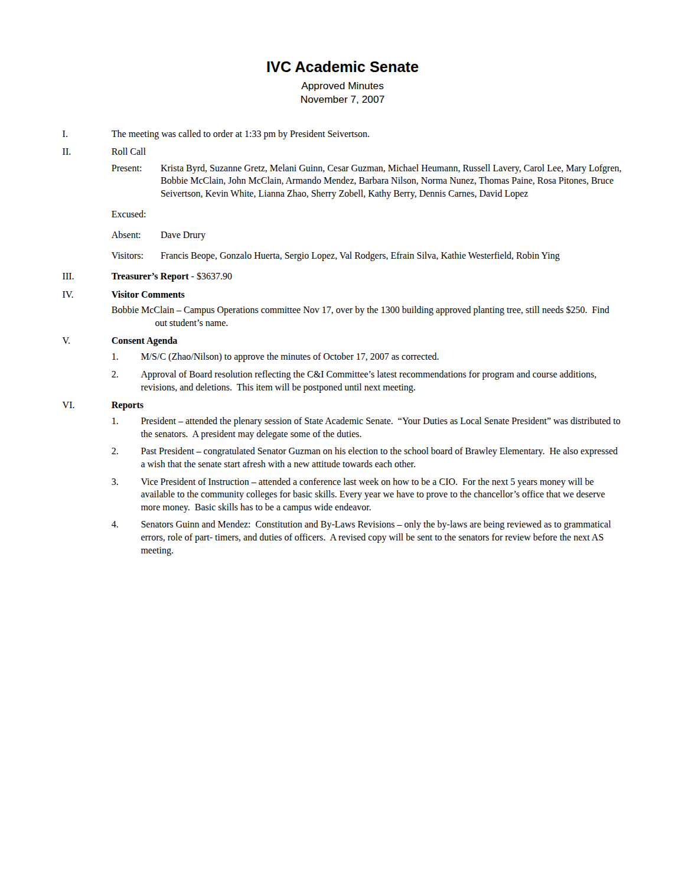IVC Academic Senate
Approved Minutes
November 7, 2007
The meeting was called to order at 1:33 pm by President Seivertson.
Roll Call
Present:
Krista Byrd, Suzanne Gretz, Melani Guinn, Cesar Guzman, Michael Heumann, Russell Lavery, Carol Lee, Mary Lofgren, Bobbie McClain, John McClain, Armando Mendez, Barbara Nilson, Norma Nunez, Thomas Paine, Rosa Pitones, Bruce Seivertson, Kevin White, Lianna Zhao, Sherry Zobell, Kathy Berry, Dennis Carnes, David Lopez
Excused:
Absent:
Dave Drury
Visitors:
Francis Beope, Gonzalo Huerta, Sergio Lopez, Val Rodgers, Efrain Silva, Kathie Westerfield, Robin Ying
Treasurer’s Report - $3637.90
Visitor Comments
Bobbie McClain – Campus Operations committee Nov 17, over by the 1300 building approved planting tree, still needs $250. Find out student’s name.
Consent Agenda
M/S/C (Zhao/Nilson) to approve the minutes of October 17, 2007 as corrected.
Approval of Board resolution reflecting the C&I Committee’s latest recommendations for program and course additions, revisions, and deletions. This item will be postponed until next meeting.
Reports
President – attended the plenary session of State Academic Senate. “Your Duties as Local Senate President” was distributed to the senators. A president may delegate some of the duties.
Past President – congratulated Senator Guzman on his election to the school board of Brawley Elementary. He also expressed a wish that the senate start afresh with a new attitude towards each other.
Vice President of Instruction – attended a conference last week on how to be a CIO. For the next 5 years money will be available to the community colleges for basic skills. Every year we have to prove to the chancellor’s office that we deserve more money. Basic skills has to be a campus wide endeavor.
Senators Guinn and Mendez: Constitution and By-Laws Revisions – only the by-laws are being reviewed as to grammatical errors, role of part- timers, and duties of officers. A revised copy will be sent to the senators for review before the next AS meeting.